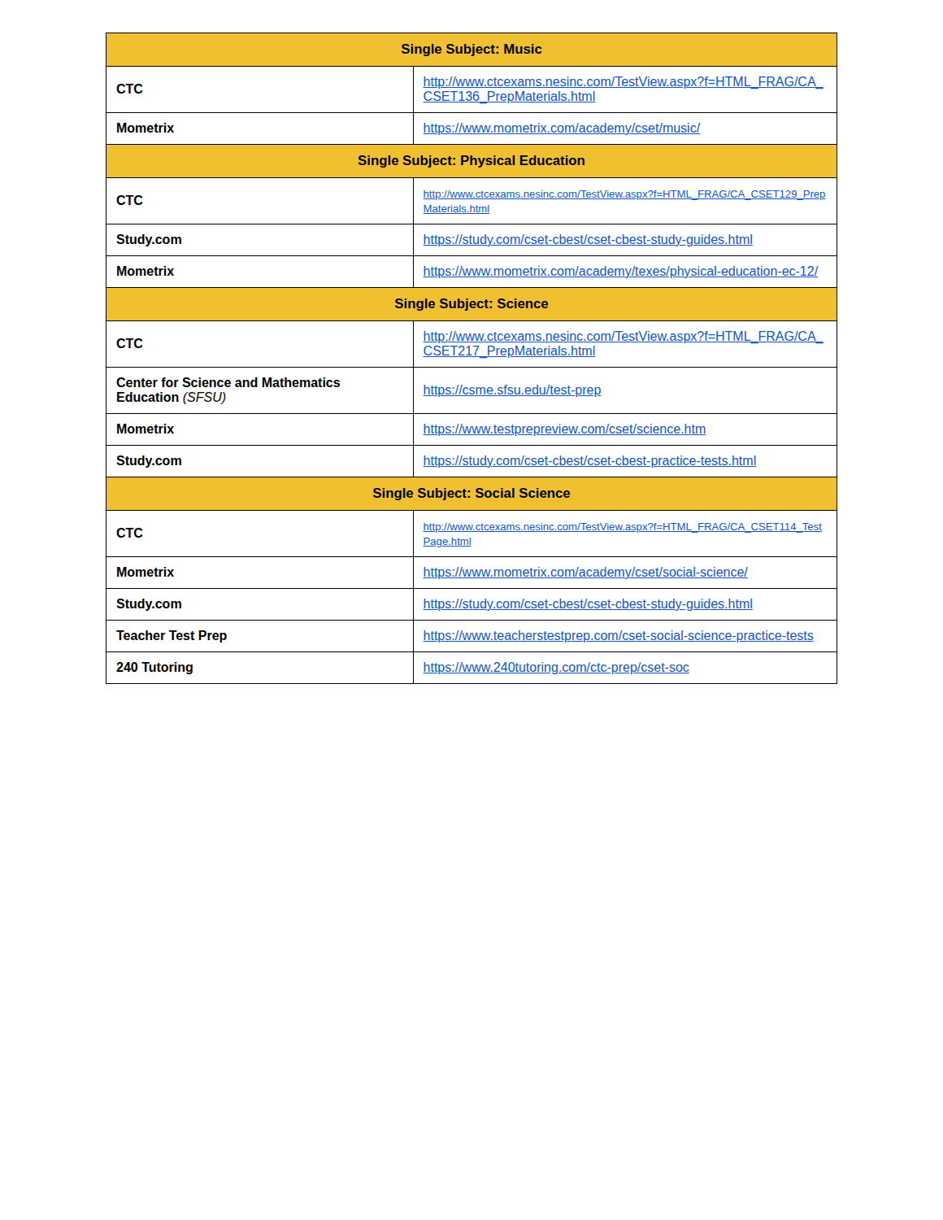| Single Subject: Music |
| --- |
| CTC | http://www.ctcexams.nesinc.com/TestView.aspx?f=HTML_FRAG/CA_CSET136_PrepMaterials.html |
| Mometrix | https://www.mometrix.com/academy/cset/music/ |
| Single Subject: Physical Education |
| CTC | http://www.ctcexams.nesinc.com/TestView.aspx?f=HTML_FRAG/CA_CSET129_PrepMaterials.html |
| Study.com | https://study.com/cset-cbest/cset-cbest-study-guides.html |
| Mometrix | https://www.mometrix.com/academy/texes/physical-education-ec-12/ |
| Single Subject: Science |
| CTC | http://www.ctcexams.nesinc.com/TestView.aspx?f=HTML_FRAG/CA_CSET217_PrepMaterials.html |
| Center for Science and Mathematics Education (SFSU) | https://csme.sfsu.edu/test-prep |
| Mometrix | https://www.testprepreview.com/cset/science.htm |
| Study.com | https://study.com/cset-cbest/cset-cbest-practice-tests.html |
| Single Subject: Social Science |
| CTC | http://www.ctcexams.nesinc.com/TestView.aspx?f=HTML_FRAG/CA_CSET114_TestPage.html |
| Mometrix | https://www.mometrix.com/academy/cset/social-science/ |
| Study.com | https://study.com/cset-cbest/cset-cbest-study-guides.html |
| Teacher Test Prep | https://www.teacherstestprep.com/cset-social-science-practice-tests |
| 240 Tutoring | https://www.240tutoring.com/ctc-prep/cset-soc |